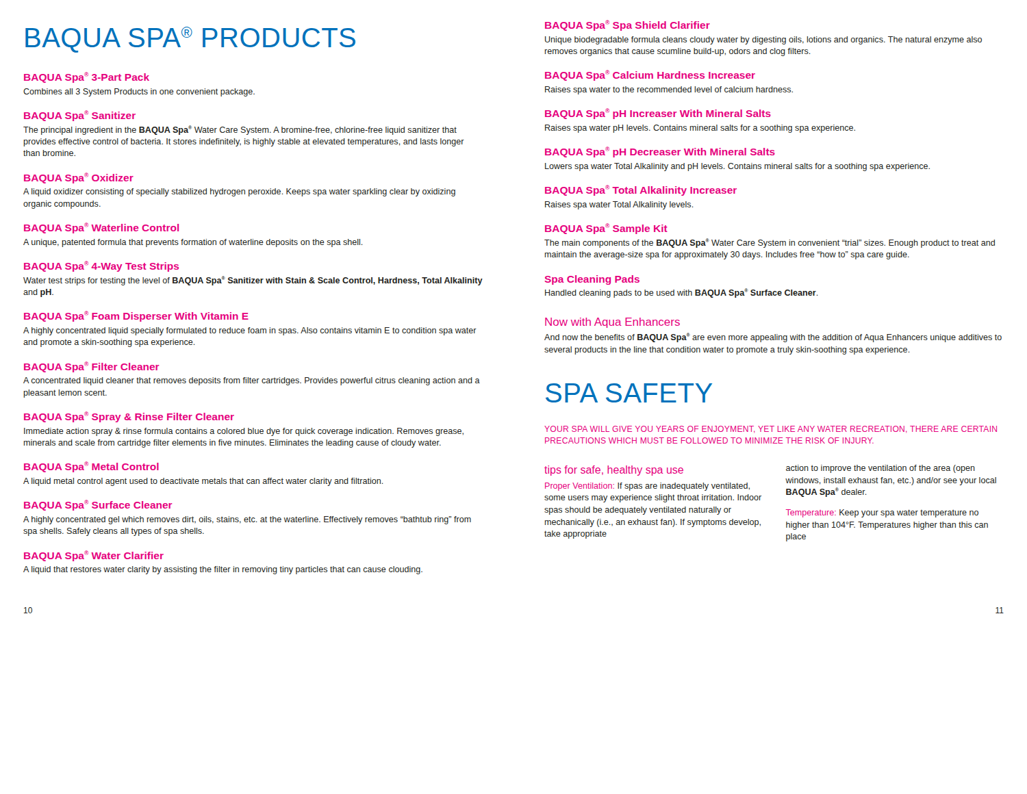BAQUA Spa® Products
BAQUA Spa® 3-Part Pack
Combines all 3 System Products in one convenient package.
BAQUA Spa® Sanitizer
The principal ingredient in the BAQUA Spa® Water Care System. A bromine-free, chlorine-free liquid sanitizer that provides effective control of bacteria. It stores indefinitely, is highly stable at elevated temperatures, and lasts longer than bromine.
BAQUA Spa® Oxidizer
A liquid oxidizer consisting of specially stabilized hydrogen peroxide. Keeps spa water sparkling clear by oxidizing organic compounds.
BAQUA Spa® Waterline Control
A unique, patented formula that prevents formation of waterline deposits on the spa shell.
BAQUA Spa® 4-Way Test Strips
Water test strips for testing the level of BAQUA Spa® Sanitizer with Stain & Scale Control, Hardness, Total Alkalinity and pH.
BAQUA Spa® Foam Disperser With Vitamin E
A highly concentrated liquid specially formulated to reduce foam in spas. Also contains vitamin E to condition spa water and promote a skin-soothing spa experience.
BAQUA Spa® Filter Cleaner
A concentrated liquid cleaner that removes deposits from filter cartridges. Provides powerful citrus cleaning action and a pleasant lemon scent.
BAQUA Spa® Spray & Rinse Filter Cleaner
Immediate action spray & rinse formula contains a colored blue dye for quick coverage indication. Removes grease, minerals and scale from cartridge filter elements in five minutes. Eliminates the leading cause of cloudy water.
BAQUA Spa® Metal Control
A liquid metal control agent used to deactivate metals that can affect water clarity and filtration.
BAQUA Spa® Surface Cleaner
A highly concentrated gel which removes dirt, oils, stains, etc. at the waterline. Effectively removes “bathtub ring” from spa shells. Safely cleans all types of spa shells.
BAQUA Spa® Water Clarifier
A liquid that restores water clarity by assisting the filter in removing tiny particles that can cause clouding.
BAQUA Spa® Spa Shield Clarifier
Unique biodegradable formula cleans cloudy water by digesting oils, lotions and organics. The natural enzyme also removes organics that cause scumline build-up, odors and clog filters.
BAQUA Spa® Calcium Hardness Increaser
Raises spa water to the recommended level of calcium hardness.
BAQUA Spa® pH Increaser With Mineral Salts
Raises spa water pH levels. Contains mineral salts for a soothing spa experience.
BAQUA Spa® pH Decreaser With Mineral Salts
Lowers spa water Total Alkalinity and pH levels. Contains mineral salts for a soothing spa experience.
BAQUA Spa® Total Alkalinity Increaser
Raises spa water Total Alkalinity levels.
BAQUA Spa® Sample Kit
The main components of the BAQUA Spa® Water Care System in convenient “trial” sizes. Enough product to treat and maintain the average-size spa for approximately 30 days. Includes free “how to” spa care guide.
Spa Cleaning Pads
Handled cleaning pads to be used with BAQUA Spa® Surface Cleaner.
Now with Aqua Enhancers
And now the benefits of BAQUA Spa® are even more appealing with the addition of Aqua Enhancers unique additives to several products in the line that condition water to promote a truly skin-soothing spa experience.
Spa Safety
Your spa will give you years of enjoyment, yet like any water recreation, there are certain precautions which must be followed to minimize the risk of injury.
tips for safe, healthy spa use
Proper Ventilation: If spas are inadequately ventilated, some users may experience slight throat irritation. Indoor spas should be adequately ventilated naturally or mechanically (i.e., an exhaust fan). If symptoms develop, take appropriate
action to improve the ventilation of the area (open windows, install exhaust fan, etc.) and/or see your local BAQUA Spa® dealer.
Temperature: Keep your spa water temperature no higher than 104°F. Temperatures higher than this can place
10
11